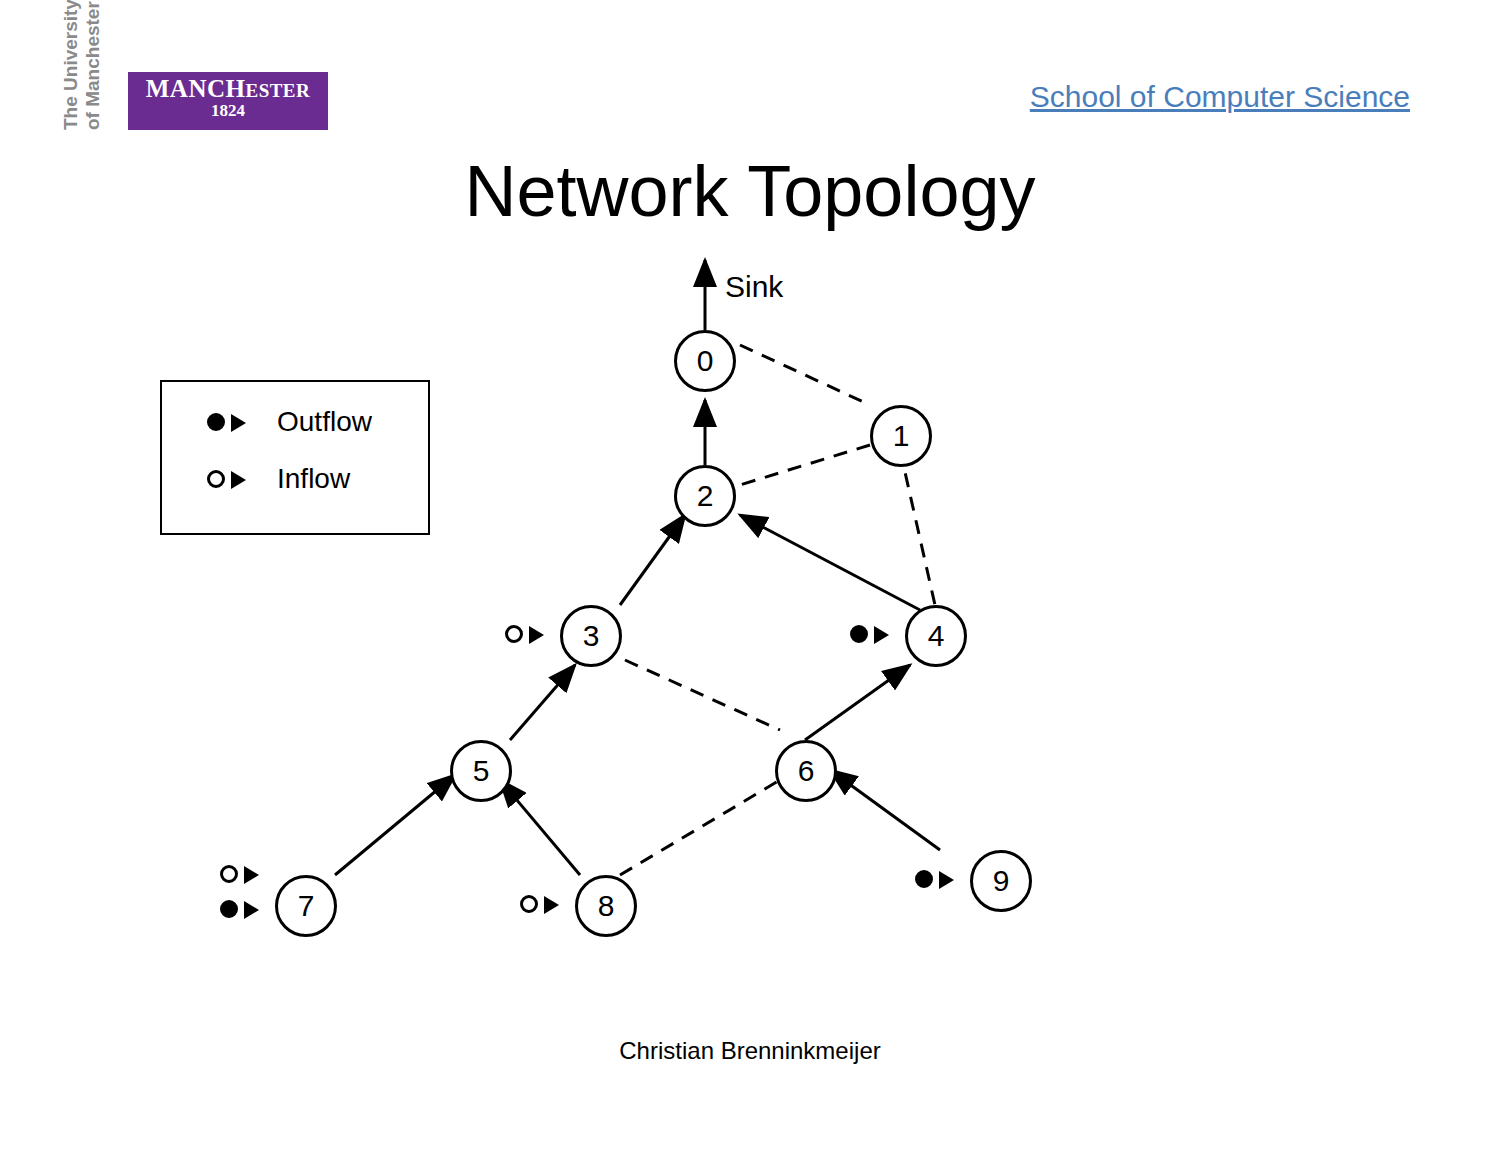MANCHESTER
1824
The University
of Manchester
School of Computer Science
Network Topology
Outflow
Inflow
0
1
2
3
4
5
6
7
8
9
Sink
Christian Brenninkmeijer